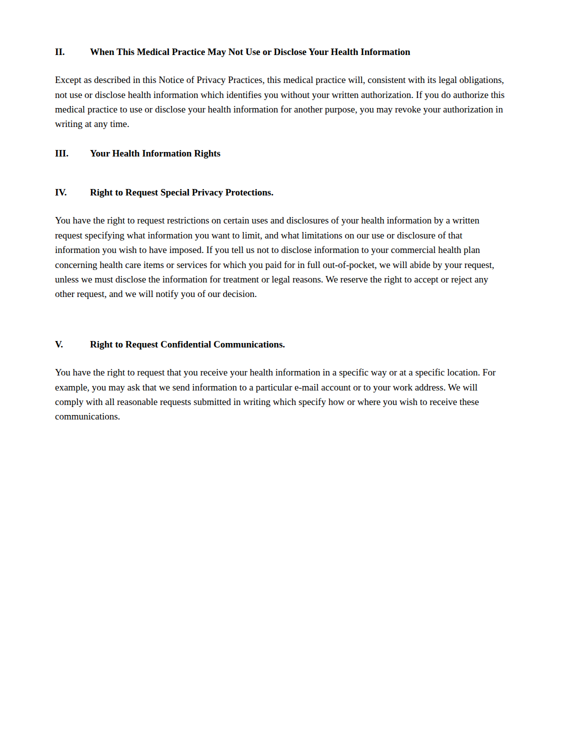II. When This Medical Practice May Not Use or Disclose Your Health Information
Except as described in this Notice of Privacy Practices, this medical practice will, consistent with its legal obligations, not use or disclose health information which identifies you without your written authorization. If you do authorize this medical practice to use or disclose your health information for another purpose, you may revoke your authorization in writing at any time.
III. Your Health Information Rights
IV. Right to Request Special Privacy Protections.
You have the right to request restrictions on certain uses and disclosures of your health information by a written request specifying what information you want to limit, and what limitations on our use or disclosure of that information you wish to have imposed. If you tell us not to disclose information to your commercial health plan concerning health care items or services for which you paid for in full out-of-pocket, we will abide by your request, unless we must disclose the information for treatment or legal reasons. We reserve the right to accept or reject any other request, and we will notify you of our decision.
V. Right to Request Confidential Communications.
You have the right to request that you receive your health information in a specific way or at a specific location. For example, you may ask that we send information to a particular e-mail account or to your work address. We will comply with all reasonable requests submitted in writing which specify how or where you wish to receive these communications.